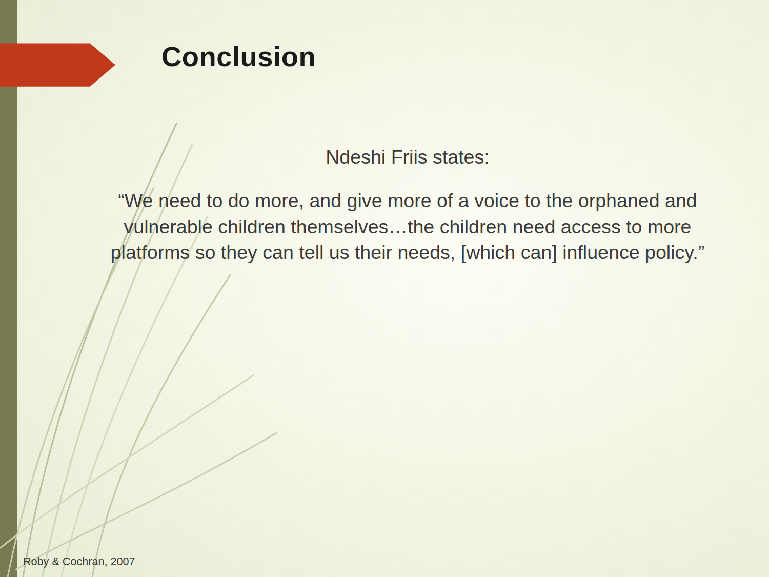Conclusion
Ndeshi Friis states:
“We need to do more, and give more of a voice to the orphaned and vulnerable children themselves…the children need access to more platforms so they can tell us their needs, [which can] influence policy.”
Roby & Cochran, 2007